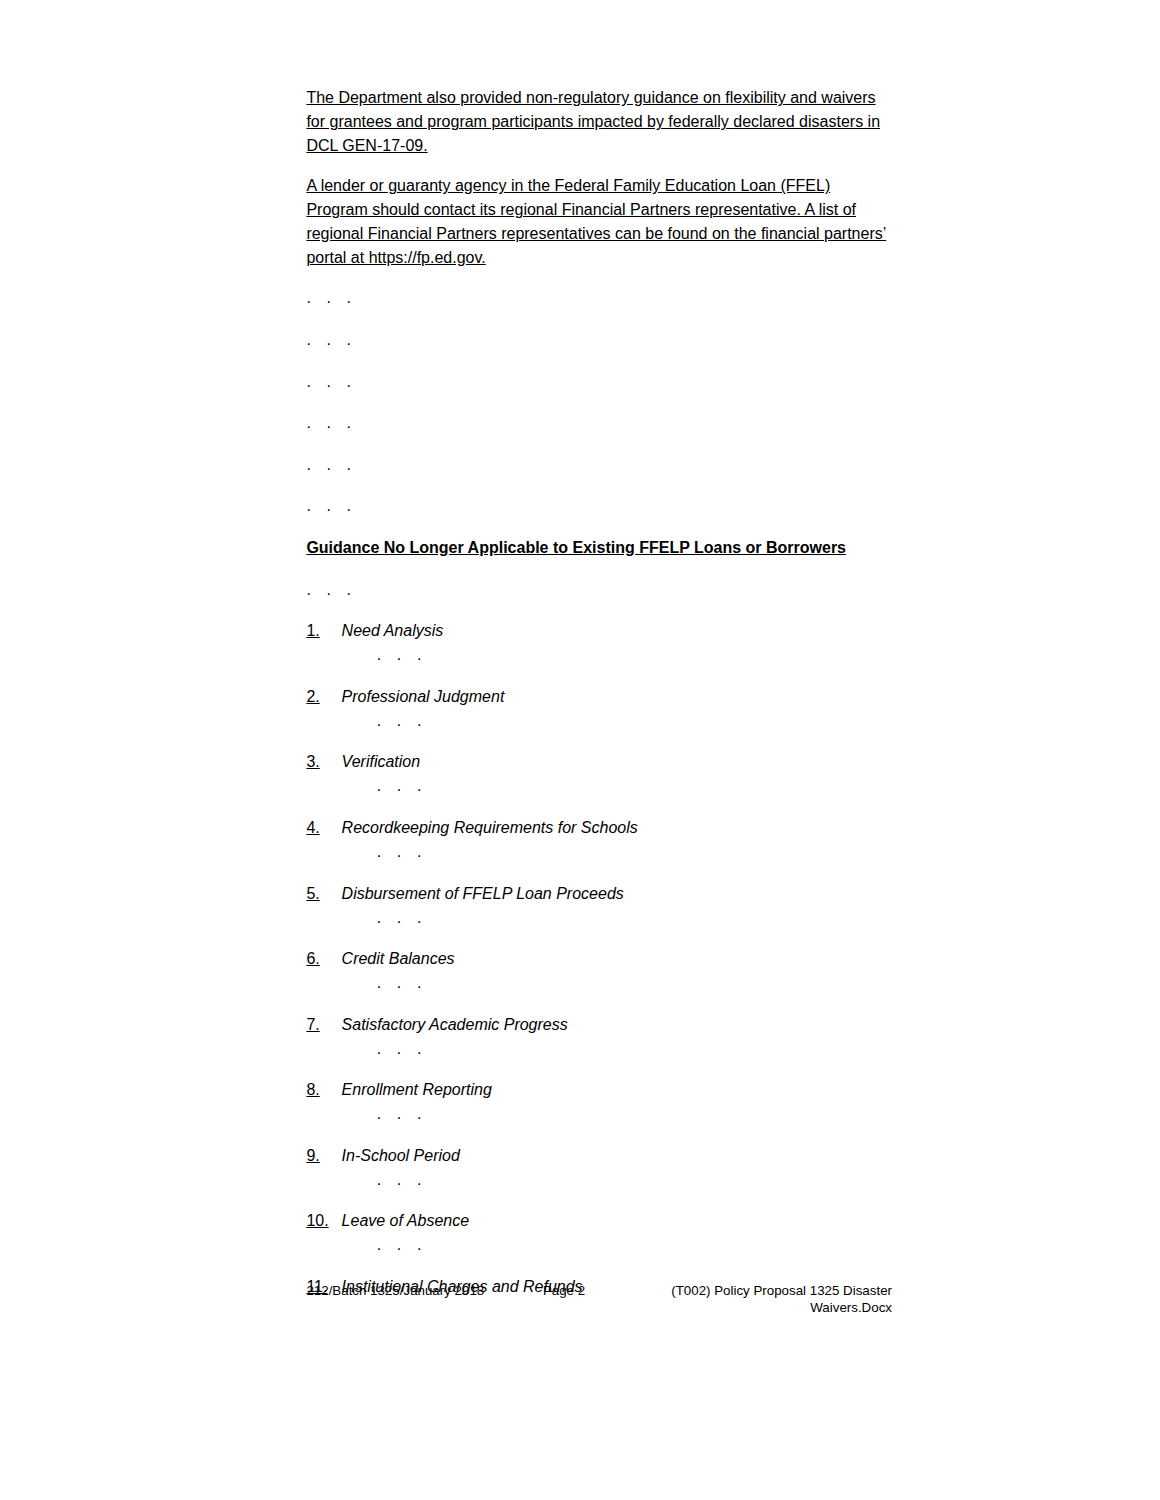The Department also provided non-regulatory guidance on flexibility and waivers for grantees and program participants impacted by federally declared disasters in DCL GEN-17-09.
A lender or guaranty agency in the Federal Family Education Loan (FFEL) Program should contact its regional Financial Partners representative. A list of regional Financial Partners representatives can be found on the financial partners’ portal at https://fp.ed.gov.
. . .
. . .
. . .
. . .
. . .
. . .
Guidance No Longer Applicable to Existing FFELP Loans or Borrowers
. . .
1. Need Analysis
. . .
2. Professional Judgment
. . .
3. Verification
. . .
4. Recordkeeping Requirements for Schools
. . .
5. Disbursement of FFELP Loan Proceeds
. . .
6. Credit Balances
. . .
7. Satisfactory Academic Progress
. . .
8. Enrollment Reporting
. . .
9. In-School Period
. . .
10. Leave of Absence
. . .
11. Institutional Charges and Refunds
| 212/Batch 1325/January 2018 | Page 2 | (T002) Policy Proposal 1325 Disaster Waivers.Docx |